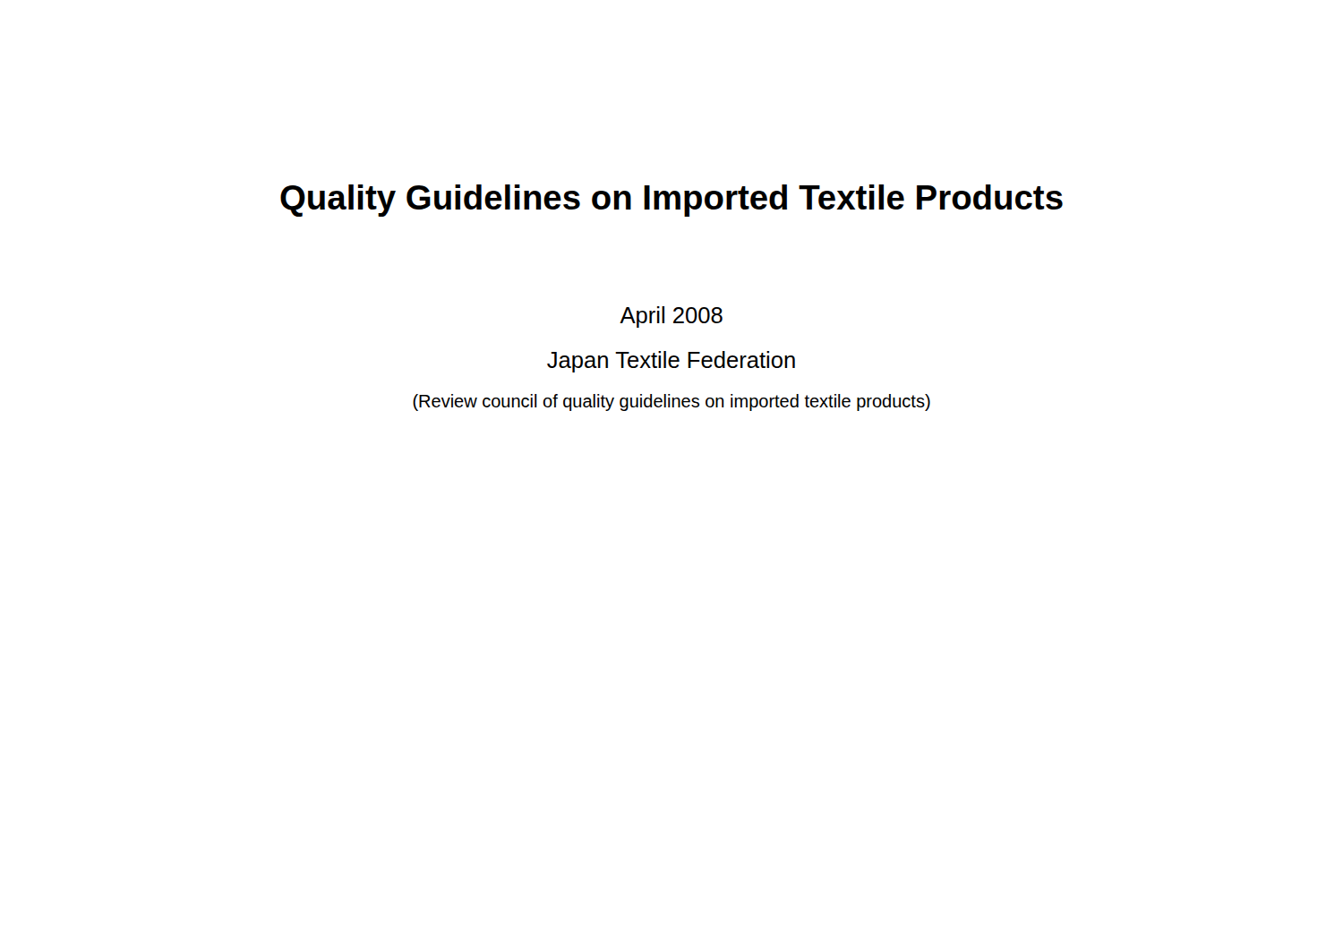Quality Guidelines on Imported Textile Products
April 2008
Japan Textile Federation
(Review council of quality guidelines on imported textile products)